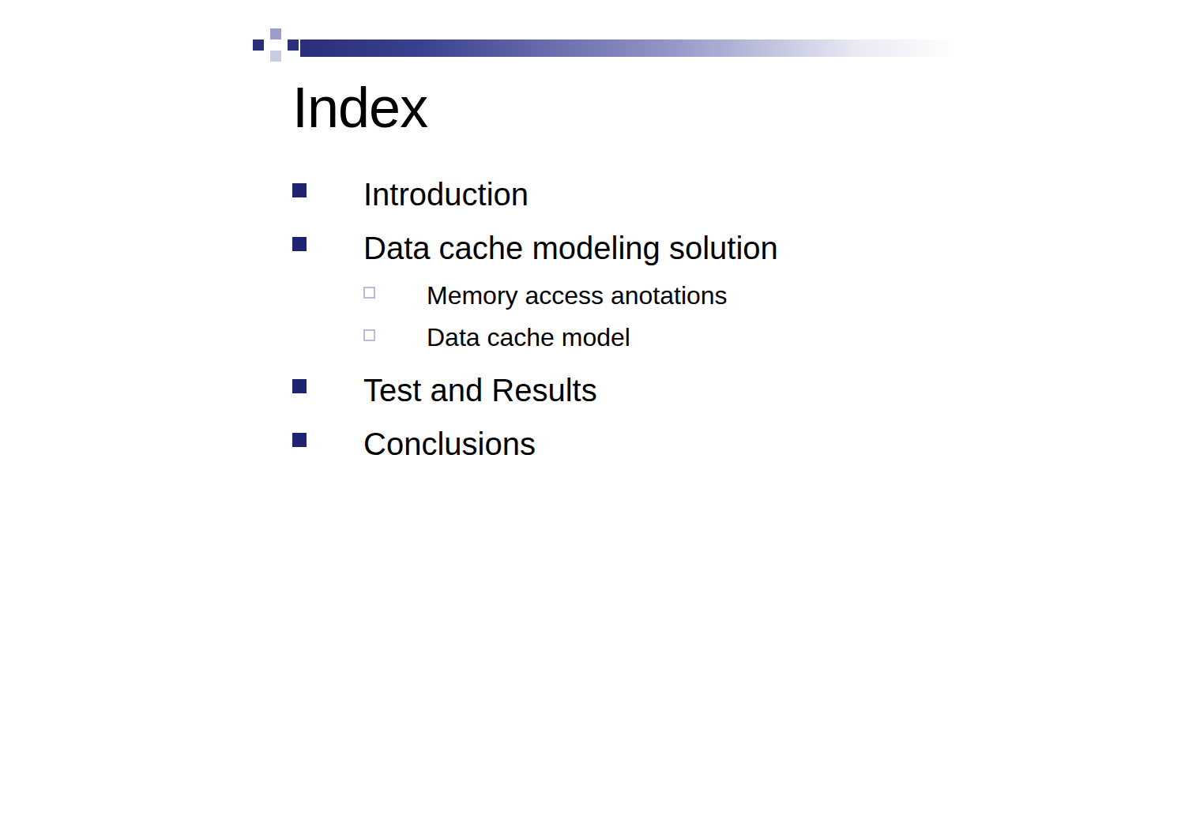Index
Introduction
Data cache modeling solution
Memory access anotations
Data cache model
Test and Results
Conclusions